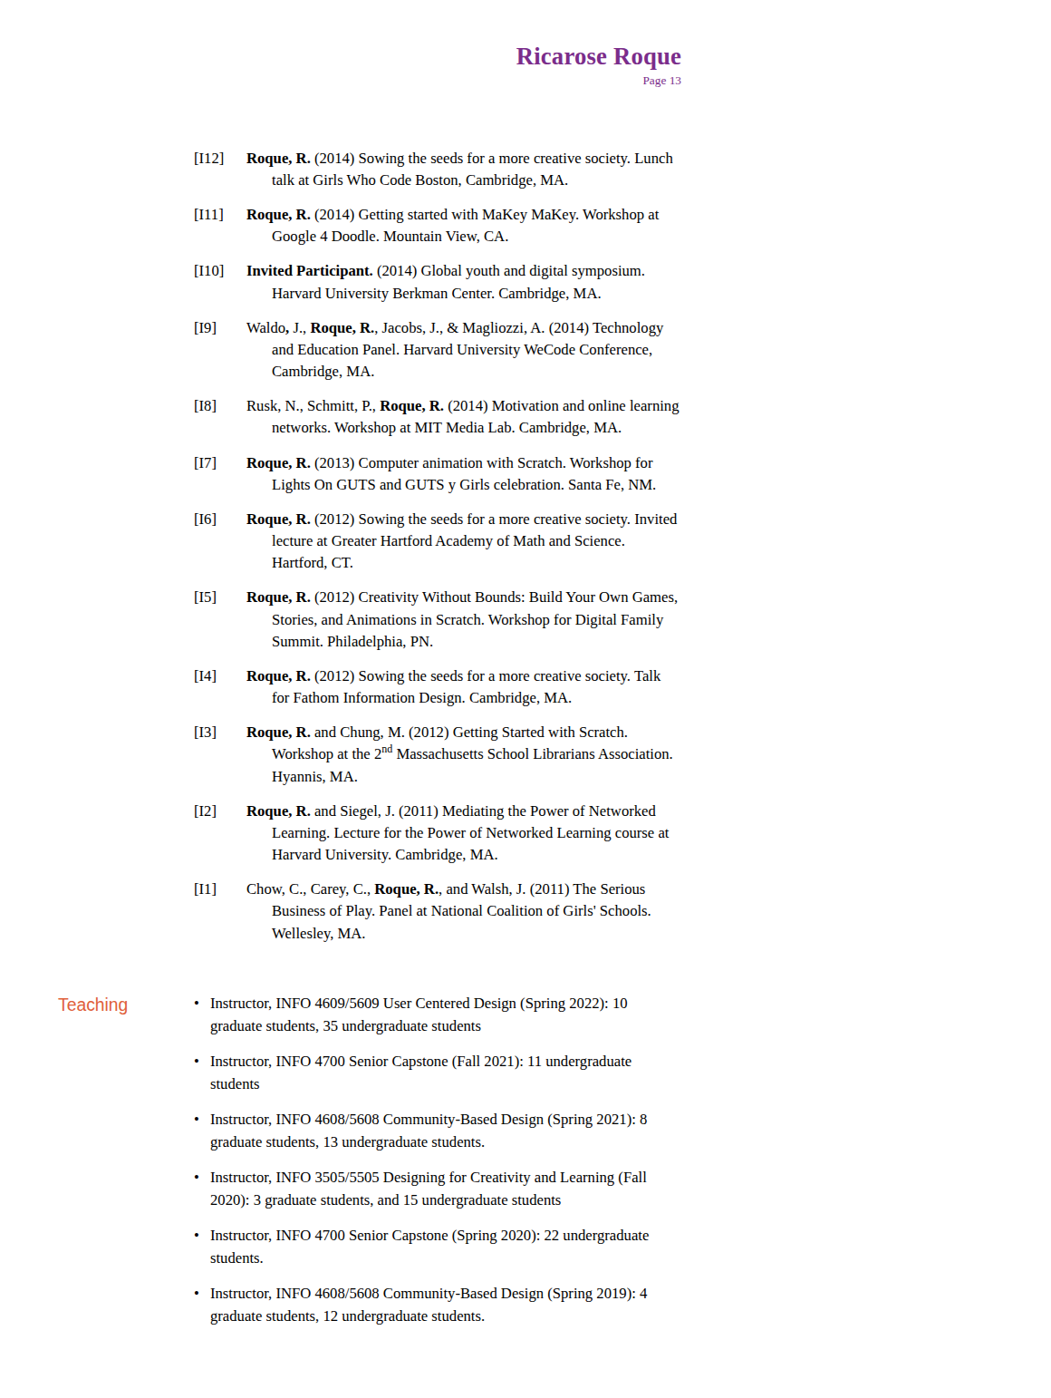Ricarose Roque
Page 13
[I12]
Roque, R. (2014) Sowing the seeds for a more creative society. Lunch talk at Girls Who Code Boston, Cambridge, MA.
[I11]
Roque, R. (2014) Getting started with MaKey MaKey. Workshop at Google 4 Doodle. Mountain View, CA.
[I10]
Invited Participant. (2014) Global youth and digital symposium. Harvard University Berkman Center. Cambridge, MA.
[I9]
Waldo, J., Roque, R., Jacobs, J., & Magliozzi, A. (2014) Technology and Education Panel. Harvard University WeCode Conference, Cambridge, MA.
[I8]
Rusk, N., Schmitt, P., Roque, R. (2014) Motivation and online learning networks. Workshop at MIT Media Lab. Cambridge, MA.
[I7]
Roque, R. (2013) Computer animation with Scratch. Workshop for Lights On GUTS and GUTS y Girls celebration. Santa Fe, NM.
[I6]
Roque, R. (2012) Sowing the seeds for a more creative society. Invited lecture at Greater Hartford Academy of Math and Science. Hartford, CT.
[I5]
Roque, R. (2012) Creativity Without Bounds: Build Your Own Games, Stories, and Animations in Scratch. Workshop for Digital Family Summit. Philadelphia, PN.
[I4]
Roque, R. (2012) Sowing the seeds for a more creative society. Talk for Fathom Information Design. Cambridge, MA.
[I3]
Roque, R. and Chung, M. (2012) Getting Started with Scratch. Workshop at the 2nd Massachusetts School Librarians Association. Hyannis, MA.
[I2]
Roque, R. and Siegel, J. (2011) Mediating the Power of Networked Learning. Lecture for the Power of Networked Learning course at Harvard University. Cambridge, MA.
[I1]
Chow, C., Carey, C., Roque, R., and Walsh, J. (2011) The Serious Business of Play. Panel at National Coalition of Girls' Schools. Wellesley, MA.
Teaching
Instructor, INFO 4609/5609 User Centered Design (Spring 2022): 10 graduate students, 35 undergraduate students
Instructor, INFO 4700 Senior Capstone (Fall 2021): 11 undergraduate students
Instructor, INFO 4608/5608 Community-Based Design (Spring 2021): 8 graduate students, 13 undergraduate students.
Instructor, INFO 3505/5505 Designing for Creativity and Learning (Fall 2020): 3 graduate students, and 15 undergraduate students
Instructor, INFO 4700 Senior Capstone (Spring 2020): 22 undergraduate students.
Instructor, INFO 4608/5608 Community-Based Design (Spring 2019): 4 graduate students, 12 undergraduate students.